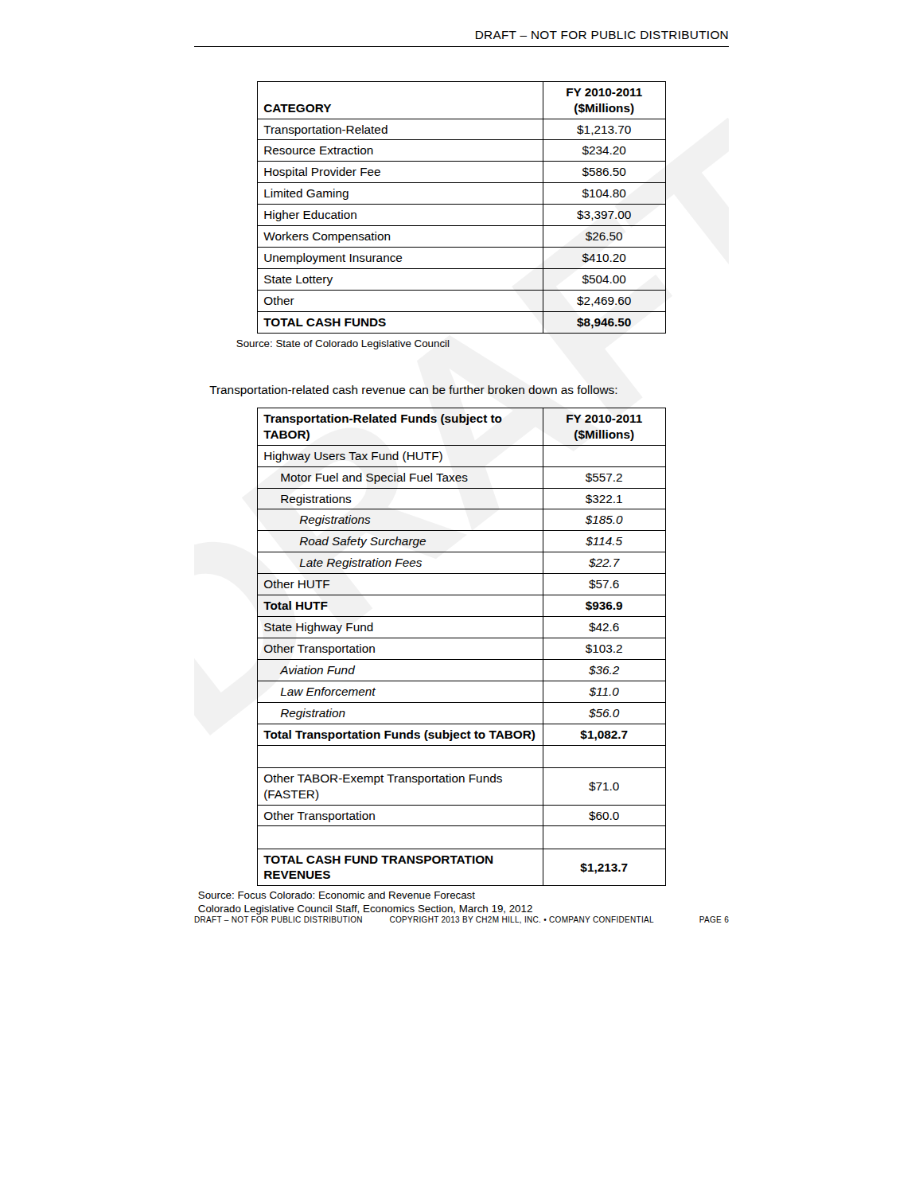DRAFT
DRAFT – NOT FOR PUBLIC DISTRIBUTION
| CATEGORY | FY 2010-2011 ($Millions) |
| Transportation-Related | $1,213.70 |
| Resource Extraction | $234.20 |
| Hospital Provider Fee | $586.50 |
| Limited Gaming | $104.80 |
| Higher Education | $3,397.00 |
| Workers Compensation | $26.50 |
| Unemployment Insurance | $410.20 |
| State Lottery | $504.00 |
| Other | $2,469.60 |
| TOTAL CASH FUNDS | $8,946.50 |
Source: State of Colorado Legislative Council
Transportation-related cash revenue can be further broken down as follows:
| Transportation-Related Funds (subject to TABOR) | FY 2010-2011 ($Millions) |
| Highway Users Tax Fund (HUTF) | |
| Motor Fuel and Special Fuel Taxes | $557.2 |
| Registrations | $322.1 |
| Registrations | $185.0 |
| Road Safety Surcharge | $114.5 |
| Late Registration Fees | $22.7 |
| Other HUTF | $57.6 |
| Total HUTF | $936.9 |
| State Highway Fund | $42.6 |
| Other Transportation | $103.2 |
| Aviation Fund | $36.2 |
| Law Enforcement | $11.0 |
| Registration | $56.0 |
| Total Transportation Funds (subject to TABOR) | $1,082.7 |
| Other TABOR-Exempt Transportation Funds (FASTER) | $71.0 |
| Other Transportation | $60.0 |
| TOTAL CASH FUND TRANSPORTATION REVENUES | $1,213.7 |
Source: Focus Colorado: Economic and Revenue Forecast
Colorado Legislative Council Staff, Economics Section, March 19, 2012
DRAFT – NOT FOR PUBLIC DISTRIBUTION
COPYRIGHT 2013 BY CH2M HILL, INC. • COMPANY CONFIDENTIAL
PAGE 6